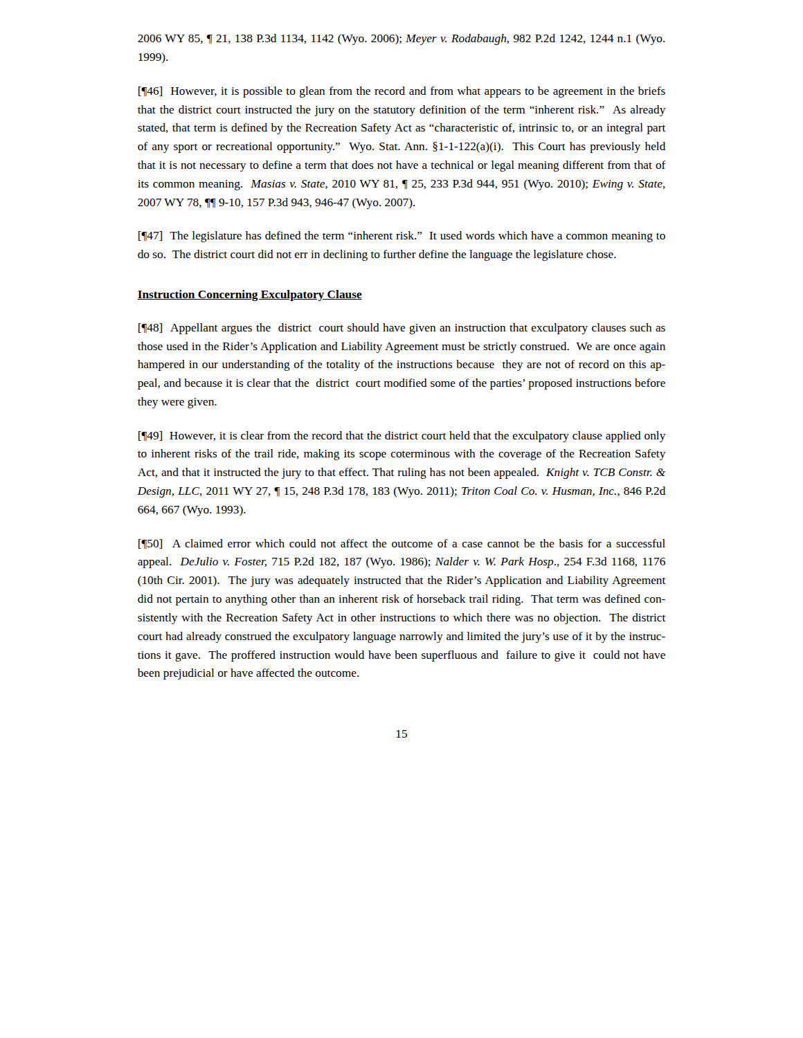2006 WY 85, ¶ 21, 138 P.3d 1134, 1142 (Wyo. 2006); Meyer v. Rodabaugh, 982 P.2d 1242, 1244 n.1 (Wyo. 1999).
[¶46] However, it is possible to glean from the record and from what appears to be agreement in the briefs that the district court instructed the jury on the statutory definition of the term “inherent risk.” As already stated, that term is defined by the Recreation Safety Act as “characteristic of, intrinsic to, or an integral part of any sport or recreational opportunity.” Wyo. Stat. Ann. §1-1-122(a)(i). This Court has previously held that it is not necessary to define a term that does not have a technical or legal meaning different from that of its common meaning. Masias v. State, 2010 WY 81, ¶ 25, 233 P.3d 944, 951 (Wyo. 2010); Ewing v. State, 2007 WY 78, ¶¶ 9-10, 157 P.3d 943, 946-47 (Wyo. 2007).
[¶47] The legislature has defined the term “inherent risk.” It used words which have a common meaning to do so. The district court did not err in declining to further define the language the legislature chose.
Instruction Concerning Exculpatory Clause
[¶48] Appellant argues the district court should have given an instruction that exculpatory clauses such as those used in the Rider’s Application and Liability Agreement must be strictly construed. We are once again hampered in our understanding of the totality of the instructions because they are not of record on this appeal, and because it is clear that the district court modified some of the parties’ proposed instructions before they were given.
[¶49] However, it is clear from the record that the district court held that the exculpatory clause applied only to inherent risks of the trail ride, making its scope coterminous with the coverage of the Recreation Safety Act, and that it instructed the jury to that effect. That ruling has not been appealed. Knight v. TCB Constr. & Design, LLC, 2011 WY 27, ¶ 15, 248 P.3d 178, 183 (Wyo. 2011); Triton Coal Co. v. Husman, Inc., 846 P.2d 664, 667 (Wyo. 1993).
[¶50] A claimed error which could not affect the outcome of a case cannot be the basis for a successful appeal. DeJulio v. Foster, 715 P.2d 182, 187 (Wyo. 1986); Nalder v. W. Park Hosp., 254 F.3d 1168, 1176 (10th Cir. 2001). The jury was adequately instructed that the Rider’s Application and Liability Agreement did not pertain to anything other than an inherent risk of horseback trail riding. That term was defined consistently with the Recreation Safety Act in other instructions to which there was no objection. The district court had already construed the exculpatory language narrowly and limited the jury’s use of it by the instructions it gave. The proffered instruction would have been superfluous and failure to give it could not have been prejudicial or have affected the outcome.
15